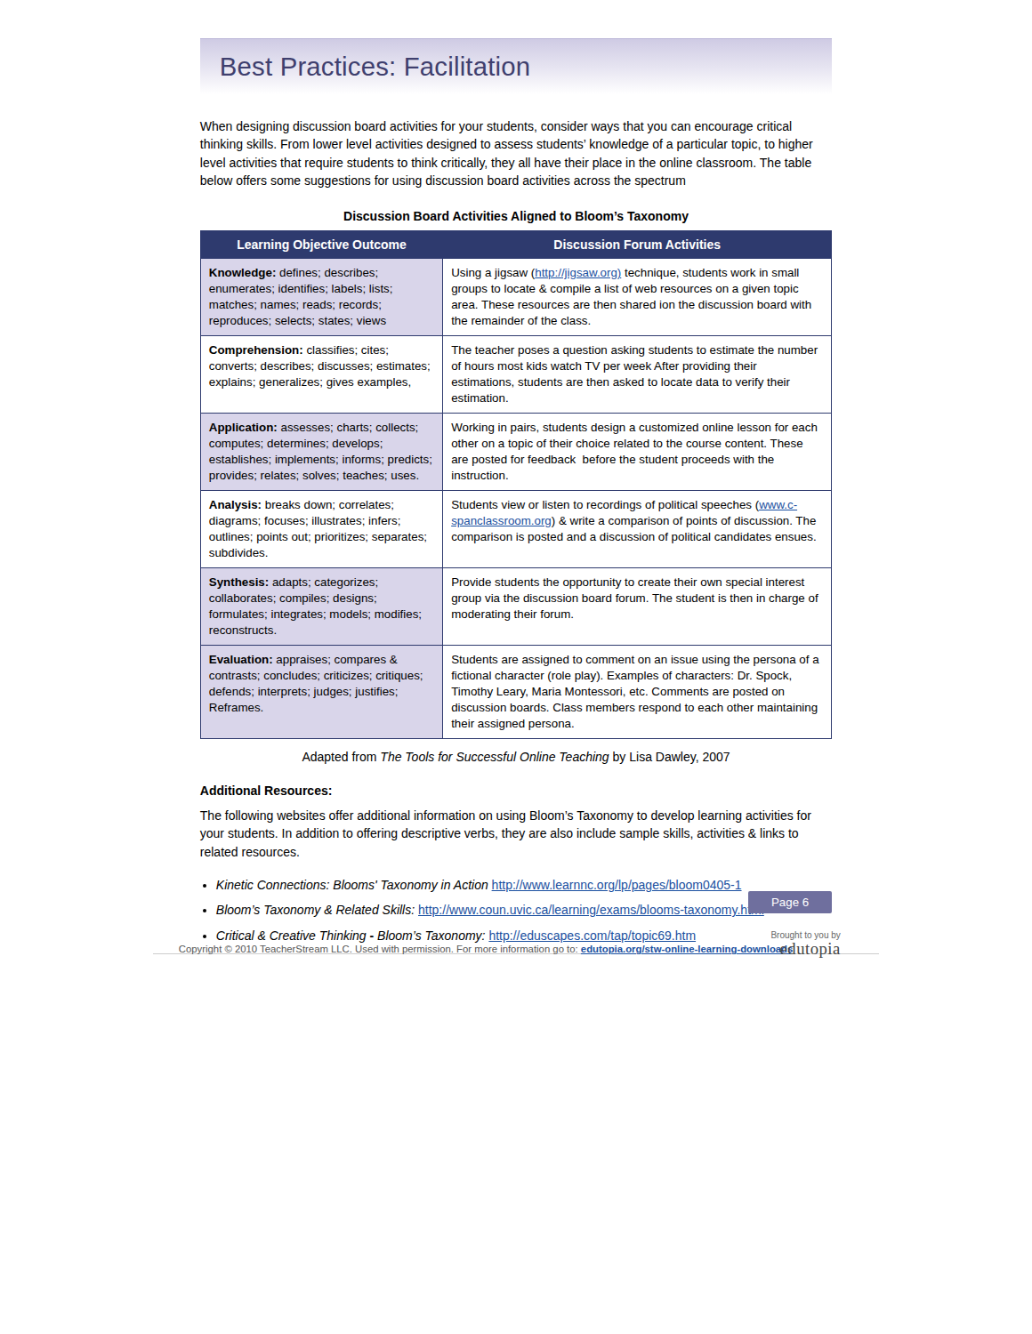Best Practices: Facilitation
When designing discussion board activities for your students, consider ways that you can encourage critical thinking skills. From lower level activities designed to assess students’ knowledge of a particular topic, to higher level activities that require students to think critically, they all have their place in the online classroom. The table below offers some suggestions for using discussion board activities across the spectrum
Discussion Board Activities Aligned to Bloom’s Taxonomy
| Learning Objective Outcome | Discussion Forum Activities |
| --- | --- |
| Knowledge: defines; describes; enumerates; identifies; labels; lists; matches; names; reads; records; reproduces; selects; states; views | Using a jigsaw ( http://jigsaw.org) technique, students work in small groups to locate & compile a list of web resources on a given topic area. These resources are then shared ion the discussion board with the remainder of the class. |
| Comprehension: classifies; cites; converts; describes; discusses; estimates; explains; generalizes; gives examples, | The teacher poses a question asking students to estimate the number of hours most kids watch TV per week After providing their estimations, students are then asked to locate data to verify their estimation. |
| Application: assesses; charts; collects; computes; determines; develops; establishes; implements; informs; predicts; provides; relates; solves; teaches; uses. | Working in pairs, students design a customized online lesson for each other on a topic of their choice related to the course content. These are posted for feedback before the student proceeds with the instruction. |
| Analysis: breaks down; correlates; diagrams; focuses; illustrates; infers; outlines; points out; prioritizes; separates; subdivides. | Students view or listen to recordings of political speeches ( www.c-spanclassroom.org ) & write a comparison of points of discussion. The comparison is posted and a discussion of political candidates ensues. |
| Synthesis: adapts; categorizes; collaborates; compiles; designs; formulates; integrates; models; modifies; reconstructs. | Provide students the opportunity to create their own special interest group via the discussion board forum. The student is then in charge of moderating their forum. |
| Evaluation: appraises; compares & contrasts; concludes; criticizes; critiques; defends; interprets; judges; justifies; Reframes. | Students are assigned to comment on an issue using the persona of a fictional character (role play). Examples of characters: Dr. Spock, Timothy Leary, Maria Montessori, etc. Comments are posted on discussion boards. Class members respond to each other maintaining their assigned persona. |
Adapted from The Tools for Successful Online Teaching by Lisa Dawley, 2007
Additional Resources:
The following websites offer additional information on using Bloom’s Taxonomy to develop learning activities for your students. In addition to offering descriptive verbs, they are also include sample skills, activities & links to related resources.
Kinetic Connections: Blooms' Taxonomy in Action http://www.learnnc.org/lp/pages/bloom0405-1
Bloom’s Taxonomy & Related Skills: http://www.coun.uvic.ca/learning/exams/blooms-taxonomy.html
Critical & Creative Thinking - Bloom’s Taxonomy: http://eduscapes.com/tap/topic69.htm
Page 6
Copyright © 2010 TeacherStream LLC. Used with permission. For more information go to: edutopia.org/stw-online-learning-downloads
Brought to you by edutopia